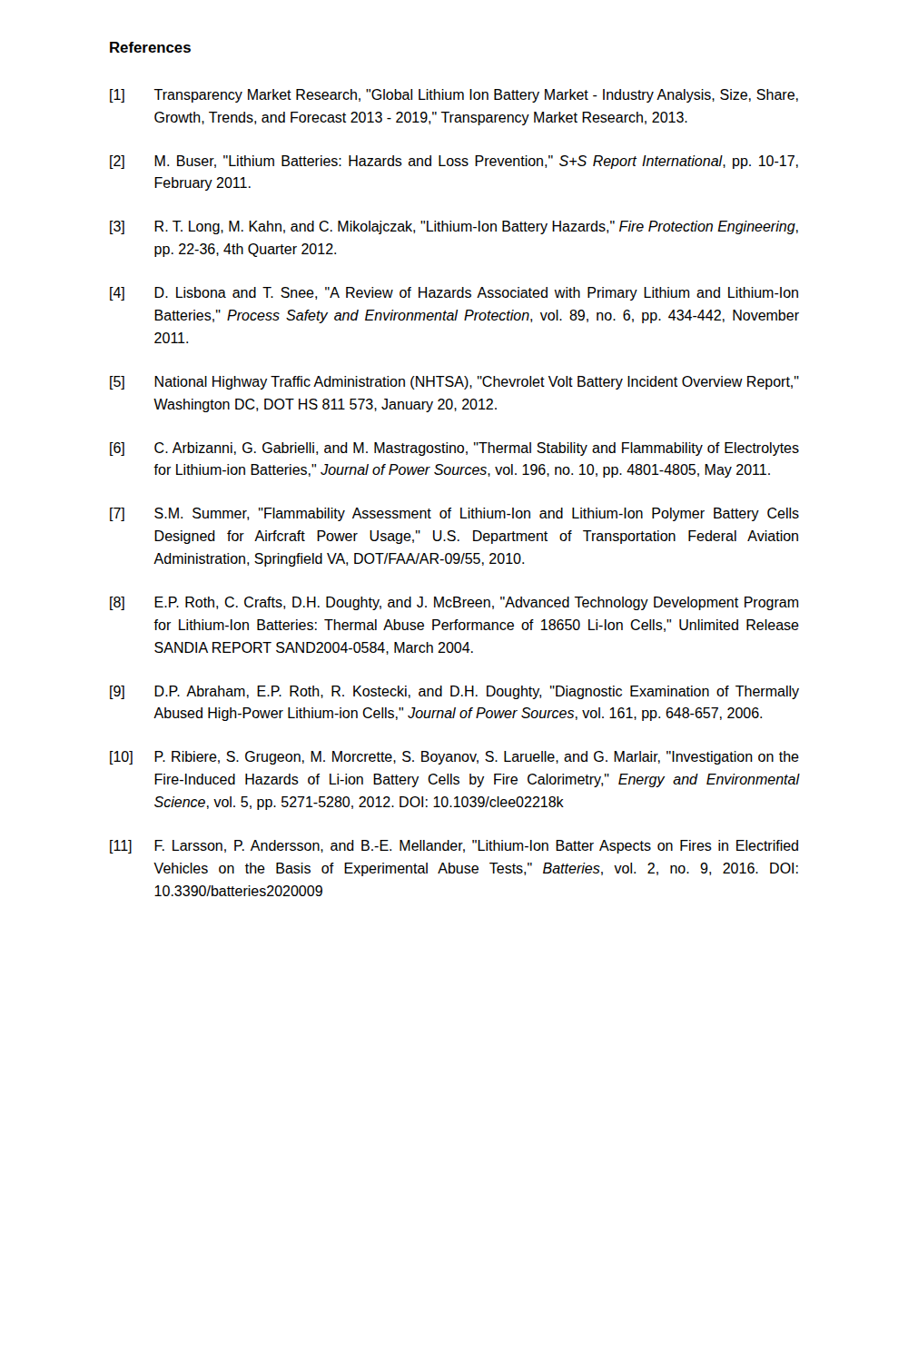References
[1] Transparency Market Research, "Global Lithium Ion Battery Market - Industry Analysis, Size, Share, Growth, Trends, and Forecast 2013 - 2019," Transparency Market Research, 2013.
[2] M. Buser, "Lithium Batteries: Hazards and Loss Prevention," S+S Report International, pp. 10-17, February 2011.
[3] R. T. Long, M. Kahn, and C. Mikolajczak, "Lithium-Ion Battery Hazards," Fire Protection Engineering, pp. 22-36, 4th Quarter 2012.
[4] D. Lisbona and T. Snee, "A Review of Hazards Associated with Primary Lithium and Lithium-Ion Batteries," Process Safety and Environmental Protection, vol. 89, no. 6, pp. 434-442, November 2011.
[5] National Highway Traffic Administration (NHTSA), "Chevrolet Volt Battery Incident Overview Report," Washington DC, DOT HS 811 573, January 20, 2012.
[6] C. Arbizanni, G. Gabrielli, and M. Mastragostino, "Thermal Stability and Flammability of Electrolytes for Lithium-ion Batteries," Journal of Power Sources, vol. 196, no. 10, pp. 4801-4805, May 2011.
[7] S.M. Summer, "Flammability Assessment of Lithium-Ion and Lithium-Ion Polymer Battery Cells Designed for Airfcraft Power Usage," U.S. Department of Transportation Federal Aviation Administration, Springfield VA, DOT/FAA/AR-09/55, 2010.
[8] E.P. Roth, C. Crafts, D.H. Doughty, and J. McBreen, "Advanced Technology Development Program for Lithium-Ion Batteries: Thermal Abuse Performance of 18650 Li-Ion Cells," Unlimited Release SANDIA REPORT SAND2004-0584, March 2004.
[9] D.P. Abraham, E.P. Roth, R. Kostecki, and D.H. Doughty, "Diagnostic Examination of Thermally Abused High-Power Lithium-ion Cells," Journal of Power Sources, vol. 161, pp. 648-657, 2006.
[10] P. Ribiere, S. Grugeon, M. Morcrette, S. Boyanov, S. Laruelle, and G. Marlair, "Investigation on the Fire-Induced Hazards of Li-ion Battery Cells by Fire Calorimetry," Energy and Environmental Science, vol. 5, pp. 5271-5280, 2012. DOI: 10.1039/clee02218k
[11] F. Larsson, P. Andersson, and B.-E. Mellander, "Lithium-Ion Batter Aspects on Fires in Electrified Vehicles on the Basis of Experimental Abuse Tests," Batteries, vol. 2, no. 9, 2016. DOI: 10.3390/batteries2020009